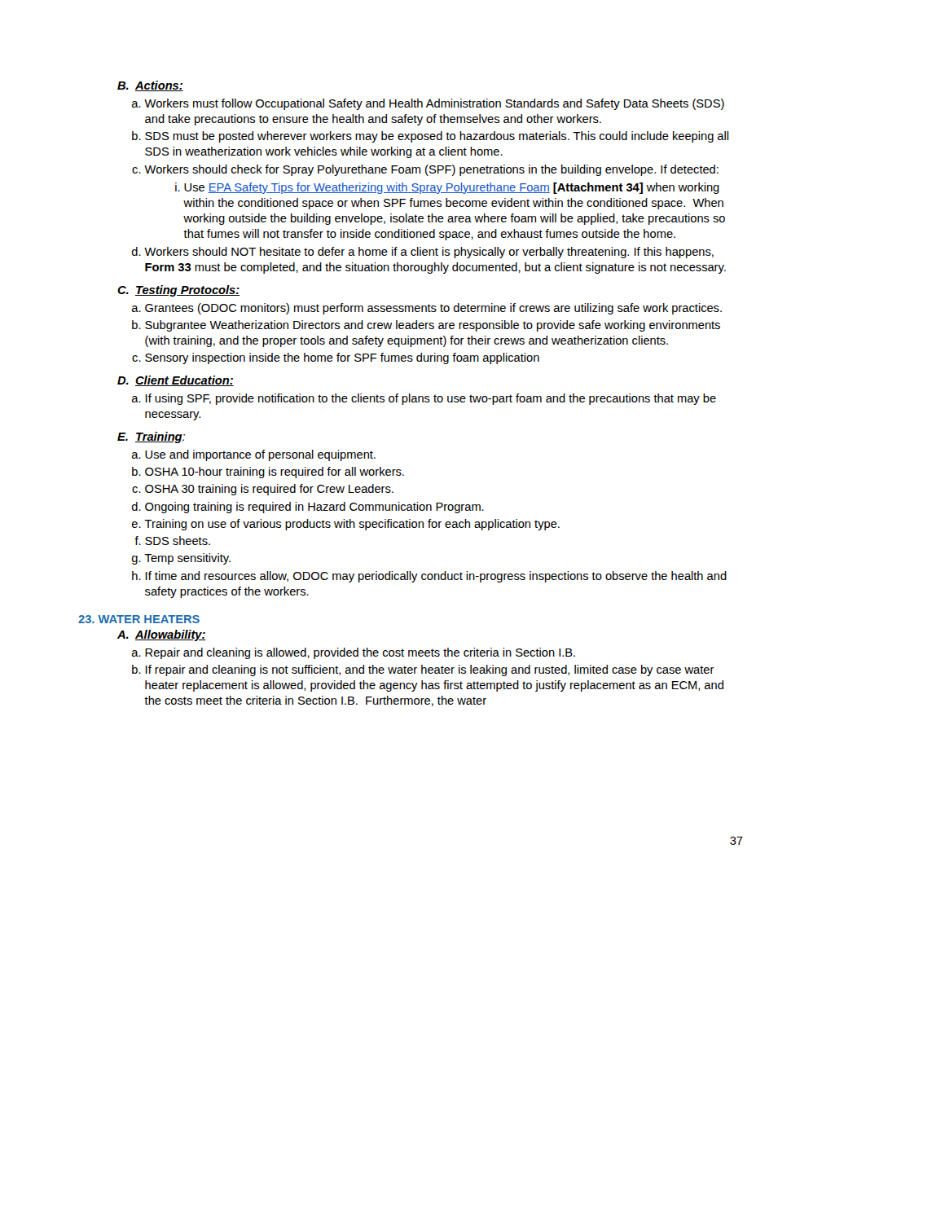B. Actions:
Workers must follow Occupational Safety and Health Administration Standards and Safety Data Sheets (SDS) and take precautions to ensure the health and safety of themselves and other workers.
SDS must be posted wherever workers may be exposed to hazardous materials. This could include keeping all SDS in weatherization work vehicles while working at a client home.
Workers should check for Spray Polyurethane Foam (SPF) penetrations in the building envelope. If detected:
Use EPA Safety Tips for Weatherizing with Spray Polyurethane Foam [Attachment 34] when working within the conditioned space or when SPF fumes become evident within the conditioned space. When working outside the building envelope, isolate the area where foam will be applied, take precautions so that fumes will not transfer to inside conditioned space, and exhaust fumes outside the home.
Workers should NOT hesitate to defer a home if a client is physically or verbally threatening. If this happens, Form 33 must be completed, and the situation thoroughly documented, but a client signature is not necessary.
C. Testing Protocols:
Grantees (ODOC monitors) must perform assessments to determine if crews are utilizing safe work practices.
Subgrantee Weatherization Directors and crew leaders are responsible to provide safe working environments (with training, and the proper tools and safety equipment) for their crews and weatherization clients.
Sensory inspection inside the home for SPF fumes during foam application
D. Client Education:
If using SPF, provide notification to the clients of plans to use two-part foam and the precautions that may be necessary.
E. Training:
Use and importance of personal equipment.
OSHA 10-hour training is required for all workers.
OSHA 30 training is required for Crew Leaders.
Ongoing training is required in Hazard Communication Program.
Training on use of various products with specification for each application type.
SDS sheets.
Temp sensitivity.
If time and resources allow, ODOC may periodically conduct in-progress inspections to observe the health and safety practices of the workers.
23. WATER HEATERS
A. Allowability:
Repair and cleaning is allowed, provided the cost meets the criteria in Section I.B.
If repair and cleaning is not sufficient, and the water heater is leaking and rusted, limited case by case water heater replacement is allowed, provided the agency has first attempted to justify replacement as an ECM, and the costs meet the criteria in Section I.B. Furthermore, the water
37